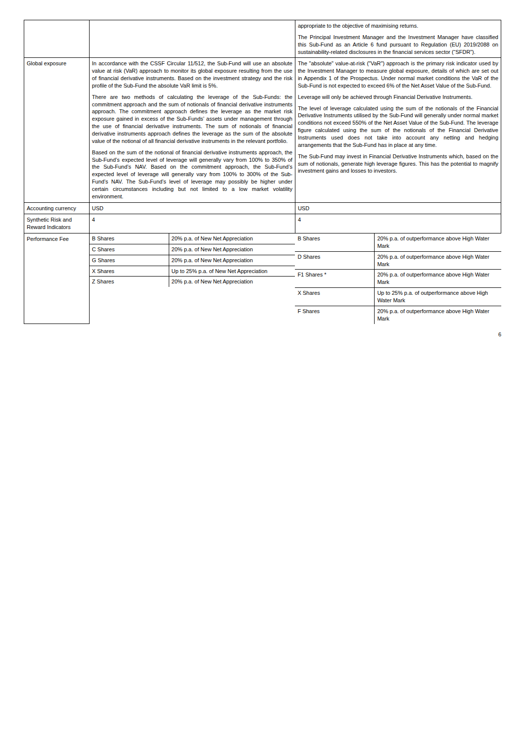| | | appropriate to the objective of maximising returns. The Principal Investment Manager and the Investment Manager have classified this Sub-Fund as an Article 6 fund pursuant to Regulation (EU) 2019/2088 on sustainability-related disclosures in the financial services sector (“SFDR”). |
| Global exposure | In accordance with the CSSF Circular 11/512, the Sub-Fund will use an absolute value at risk (VaR) approach to monitor its global exposure resulting from the use of financial derivative instruments. Based on the investment strategy and the risk profile of the Sub-Fund the absolute VaR limit is 5%. There are two methods of calculating the leverage of the Sub-Funds: the commitment approach and the sum of notionals of financial derivative instruments approach. The commitment approach defines the leverage as the market risk exposure gained in excess of the Sub-Funds’ assets under management through the use of financial derivative instruments. The sum of notionals of financial derivative instruments approach defines the leverage as the sum of the absolute value of the notional of all financial derivative instruments in the relevant portfolio. Based on the sum of the notional of financial derivative instruments approach, the Sub-Fund’s expected level of leverage will generally vary from 100% to 350% of the Sub-Fund’s NAV. Based on the commitment approach, the Sub-Fund’s expected level of leverage will generally vary from 100% to 300% of the Sub-Fund’s NAV. The Sub-Fund’s level of leverage may possibly be higher under certain circumstances including but not limited to a low market volatility environment. | The "absolute" value-at-risk ("VaR") approach is the primary risk indicator used by the Investment Manager to measure global exposure, details of which are set out in Appendix 1 of the Prospectus. Under normal market conditions the VaR of the Sub-Fund is not expected to exceed 6% of the Net Asset Value of the Sub-Fund. Leverage will only be achieved through Financial Derivative Instruments. The level of leverage calculated using the sum of the notionals of the Financial Derivative Instruments utilised by the Sub-Fund will generally under normal market conditions not exceed 550% of the Net Asset Value of the Sub-Fund. The leverage figure calculated using the sum of the notionals of the Financial Derivative Instruments used does not take into account any netting and hedging arrangements that the Sub-Fund has in place at any time. The Sub-Fund may invest in Financial Derivative Instruments which, based on the sum of notionals, generate high leverage figures. This has the potential to magnify investment gains and losses to investors. |
| Accounting currency | USD | USD |
| Synthetic Risk and Reward Indicators | 4 | 4 |
| Performance Fee | / B Shares / 20% p.a. of New Net Appreciation / / C Shares / 20% p.a. of New Net Appreciation / / G Shares / 20% p.a. of New Net Appreciation / / X Shares / Up to 25% p.a. of New Net Appreciation / / Z Shares / 20% p.a. of New Net Appreciation / | / B Shares / 20% p.a. of outperformance above High Water Mark / / D Shares / 20% p.a. of outperformance above High Water Mark / / F1 Shares * / 20% p.a. of outperformance above High Water Mark / / X Shares / Up to 25% p.a. of outperformance above High Water Mark / / F Shares / 20% p.a. of outperformance above High Water Mark / |
6